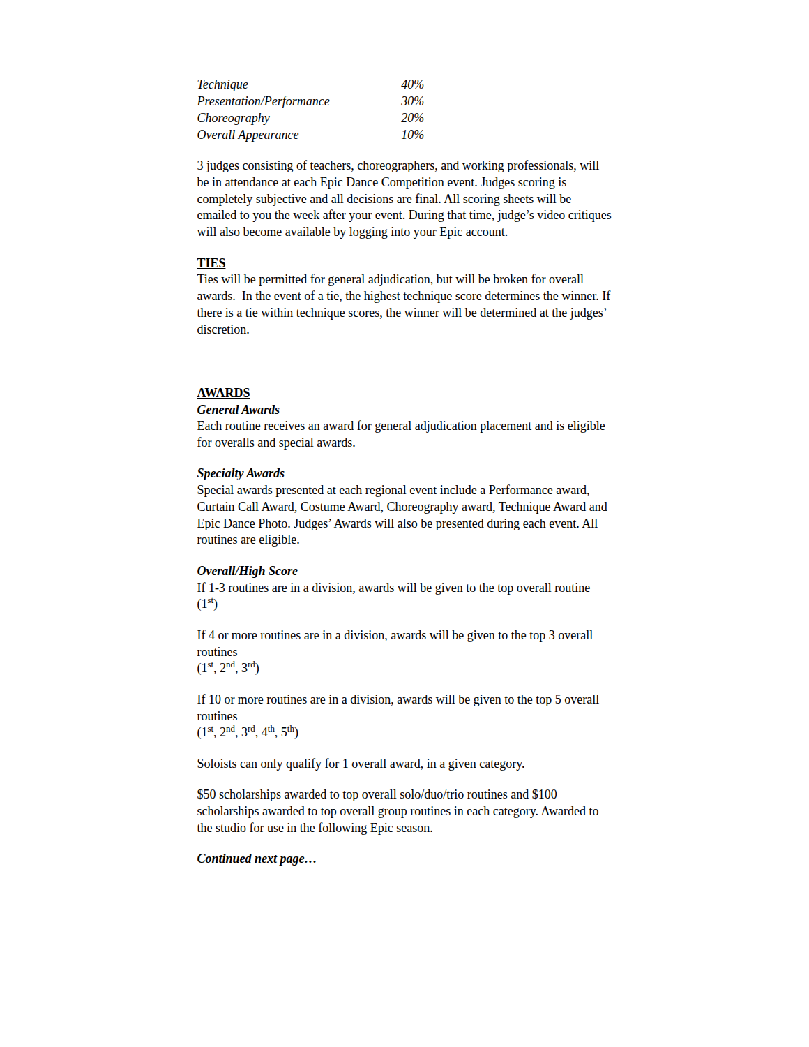| Technique | 40% |
| Presentation/Performance | 30% |
| Choreography | 20% |
| Overall Appearance | 10% |
3 judges consisting of teachers, choreographers, and working professionals, will be in attendance at each Epic Dance Competition event. Judges scoring is completely subjective and all decisions are final. All scoring sheets will be emailed to you the week after your event. During that time, judge’s video critiques will also become available by logging into your Epic account.
TIES
Ties will be permitted for general adjudication, but will be broken for overall awards. In the event of a tie, the highest technique score determines the winner. If there is a tie within technique scores, the winner will be determined at the judges’ discretion.
AWARDS
General Awards
Each routine receives an award for general adjudication placement and is eligible for overalls and special awards.
Specialty Awards
Special awards presented at each regional event include a Performance award, Curtain Call Award, Costume Award, Choreography award, Technique Award and Epic Dance Photo. Judges’ Awards will also be presented during each event. All routines are eligible.
Overall/High Score
If 1-3 routines are in a division, awards will be given to the top overall routine
(1st)
If 4 or more routines are in a division, awards will be given to the top 3 overall routines
(1st, 2nd, 3rd)
If 10 or more routines are in a division, awards will be given to the top 5 overall routines
(1st, 2nd, 3rd, 4th, 5th)
Soloists can only qualify for 1 overall award, in a given category.
$50 scholarships awarded to top overall solo/duo/trio routines and $100 scholarships awarded to top overall group routines in each category. Awarded to the studio for use in the following Epic season.
Continued next page…